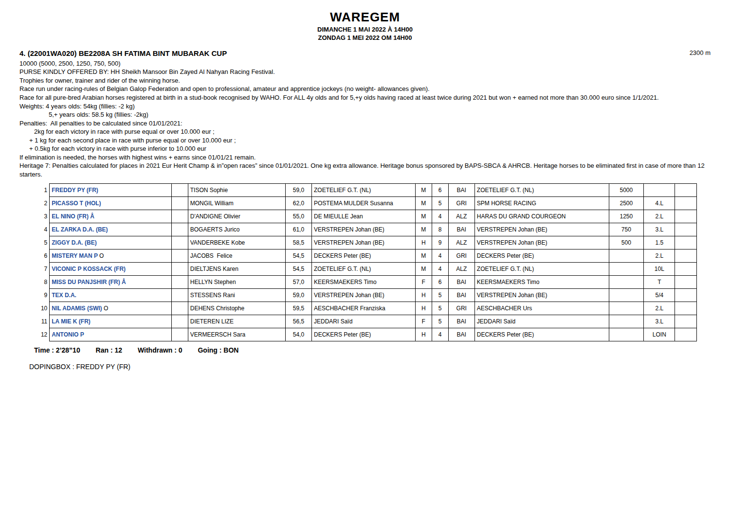WAREGEM
DIMANCHE 1 MAI 2022 À 14H00
ZONDAG 1 MEI 2022 OM 14H00
4. (22001WA020) BE2208A SH FATIMA BINT MUBARAK CUP 2300 m
10000 (5000, 2500, 1250, 750, 500)
PURSE KINDLY OFFERED BY: HH Sheikh Mansoor Bin Zayed Al Nahyan Racing Festival.
Trophies for owner, trainer and rider of the winning horse.
Race run under racing-rules of Belgian Galop Federation and open to professional, amateur and apprentice jockeys (no weight- allowances given).
Race for all pure-bred Arabian horses registered at birth in a stud-book recognised by WAHO. For ALL 4y olds and for 5,+y olds having raced at least twice during 2021 but won + earned not more than 30.000 euro since 1/1/2021.
Weights: 4 years olds: 54kg (fillies: -2 kg)
5,+ years olds: 58.5 kg (fillies: -2kg)
Penalties: All penalties to be calculated since 01/01/2021:
2kg for each victory in race with purse equal or over 10.000 eur ;
+ 1 kg for each second place in race with purse equal or over 10.000 eur ;
+ 0.5kg for each victory in race with purse inferior to 10.000 eur
If elimination is needed, the horses with highest wins + earns since 01/01/21 remain.
Heritage 7: Penalties calculated for places in 2021 Eur Herit Champ & in”open races” since 01/01/2021. One kg extra allowance. Heritage bonus sponsored by BAPS-SBCA & AHRCB. Heritage horses to be eliminated first in case of more than 12 starters.
| 1 | FREDDY PY (FR) | | TISON Sophie | 59,0 | ZOETELIEF G.T. (NL) | M | 6 | BAI | ZOETELIEF G.T. (NL) | 5000 | | |
| 2 | PICASSO T (HOL) | | MONGIL William | 62,0 | POSTEMA MULDER Susanna | M | 5 | GRI | SPM HORSE RACING | 2500 | 4.L | |
| 3 | EL NINO (FR) Å | | D'ANDIGNE Olivier | 55,0 | DE MIEULLE Jean | M | 4 | ALZ | HARAS DU GRAND COURGEON | 1250 | 2.L | |
| 4 | EL ZARKA D.A. (BE) | | BOGAERTS Jurico | 61,0 | VERSTREPEN Johan (BE) | M | 8 | BAI | VERSTREPEN Johan (BE) | 750 | 3.L | |
| 5 | ZIGGY D.A. (BE) | | VANDERBEKE Kobe | 58,5 | VERSTREPEN Johan (BE) | H | 9 | ALZ | VERSTREPEN Johan (BE) | 500 | 1.5 | |
| 6 | MISTERY MAN P O | | JACOBS Felice | 54,5 | DECKERS Peter (BE) | M | 4 | GRI | DECKERS Peter (BE) | | 2.L | |
| 7 | VICONIC P KOSSACK (FR) | | DIELTJENS Karen | 54,5 | ZOETELIEF G.T. (NL) | M | 4 | ALZ | ZOETELIEF G.T. (NL) | | 10L | |
| 8 | MISS DU PANJSHIR (FR) Å | | HELLYN Stephen | 57,0 | KEERSMAEKERS Timo | F | 6 | BAI | KEERSMAEKERS Timo | | T | |
| 9 | TEX D.A. | | STESSENS Rani | 59,0 | VERSTREPEN Johan (BE) | H | 5 | BAI | VERSTREPEN Johan (BE) | | 5/4 | |
| 10 | NIL ADAMIS (SWI) O | | DEHENS Christophe | 59,5 | AESCHBACHER Franziska | H | 5 | GRI | AESCHBACHER Urs | | 2.L | |
| 11 | LA MIE K (FR) | | DIETEREN LIZE | 56,5 | JEDDARI Saïd | F | 5 | BAI | JEDDARI Saïd | | 3.L | |
| 12 | ANTONIO P | | VERMEERSCH Sara | 54,0 | DECKERS Peter (BE) | H | 4 | BAI | DECKERS Peter (BE) | | LOIN | |
Time : 2’28”10 Ran : 12 Withdrawn : 0 Going : BON
DOPINGBOX : FREDDY PY (FR)